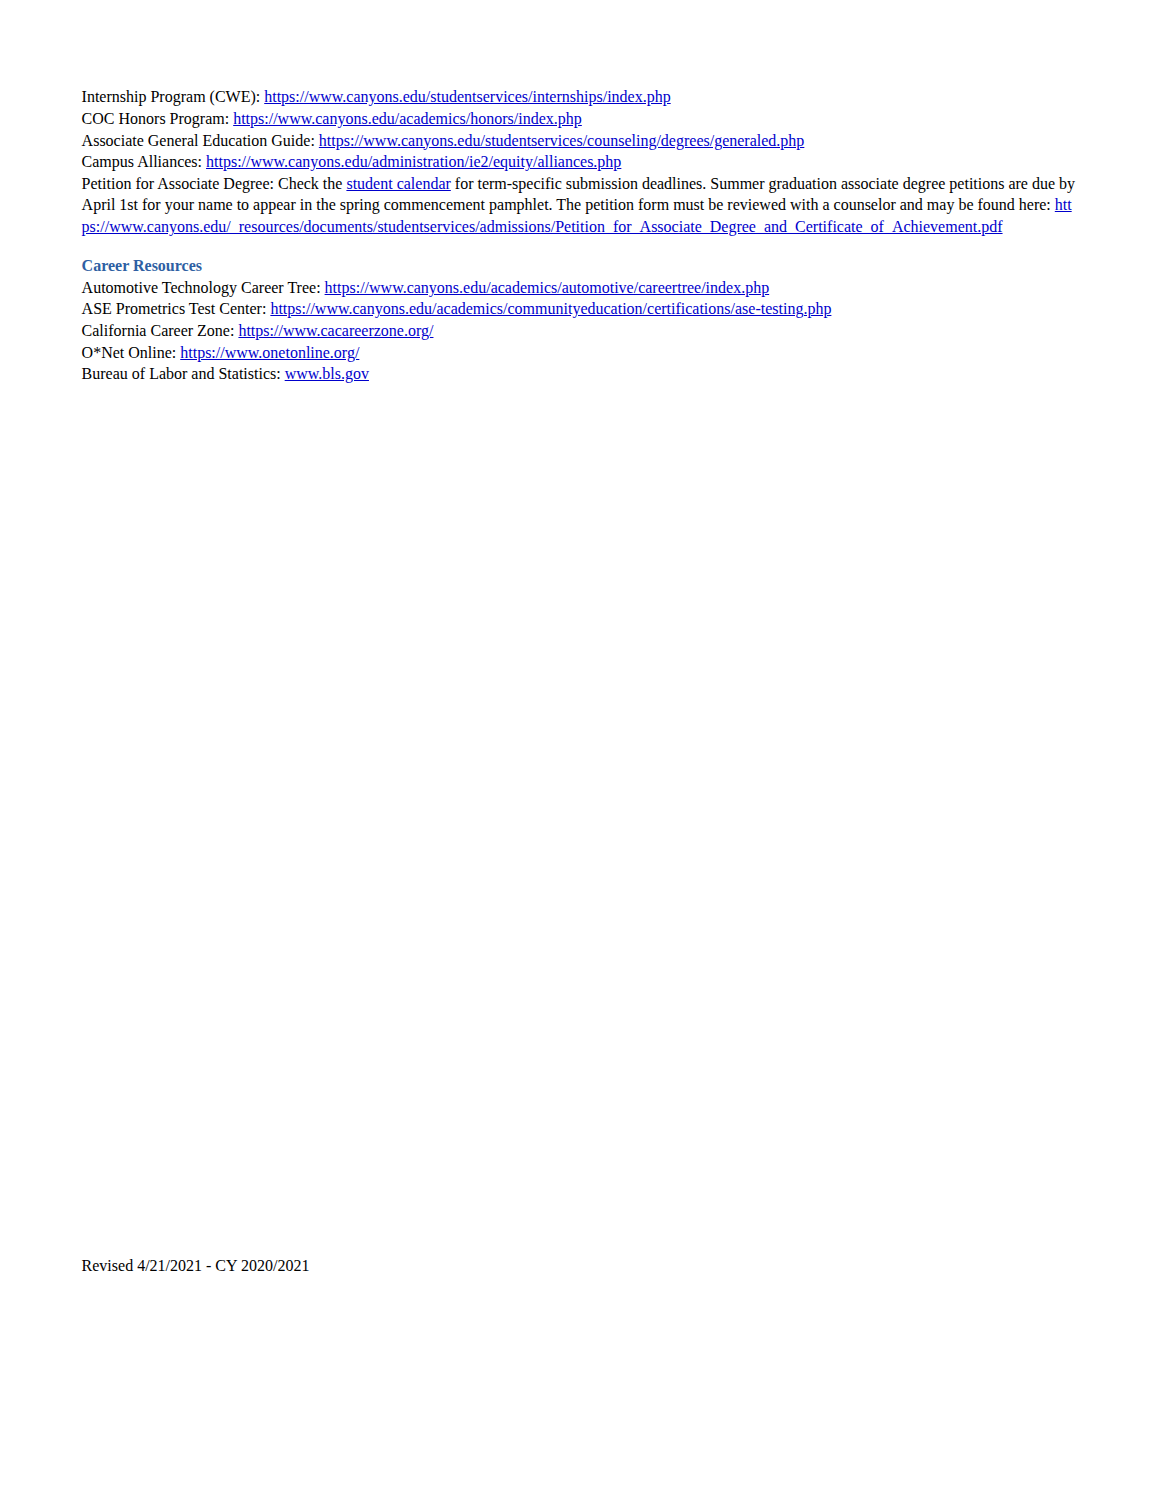Internship Program (CWE): https://www.canyons.edu/studentservices/internships/index.php
COC Honors Program: https://www.canyons.edu/academics/honors/index.php
Associate General Education Guide: https://www.canyons.edu/studentservices/counseling/degrees/generaled.php
Campus Alliances: https://www.canyons.edu/administration/ie2/equity/alliances.php
Petition for Associate Degree: Check the student calendar for term-specific submission deadlines. Summer graduation associate degree petitions are due by April 1st for your name to appear in the spring commencement pamphlet. The petition form must be reviewed with a counselor and may be found here: https://www.canyons.edu/_resources/documents/studentservices/admissions/Petition_for_Associate_Degree_and_Certificate_of_Achievement.pdf
Career Resources
Automotive Technology Career Tree: https://www.canyons.edu/academics/automotive/careertree/index.php
ASE Prometrics Test Center: https://www.canyons.edu/academics/communityeducation/certifications/ase-testing.php
California Career Zone: https://www.cacareerzone.org/
O*Net Online: https://www.onetonline.org/
Bureau of Labor and Statistics: www.bls.gov
Revised 4/21/2021 - CY 2020/2021